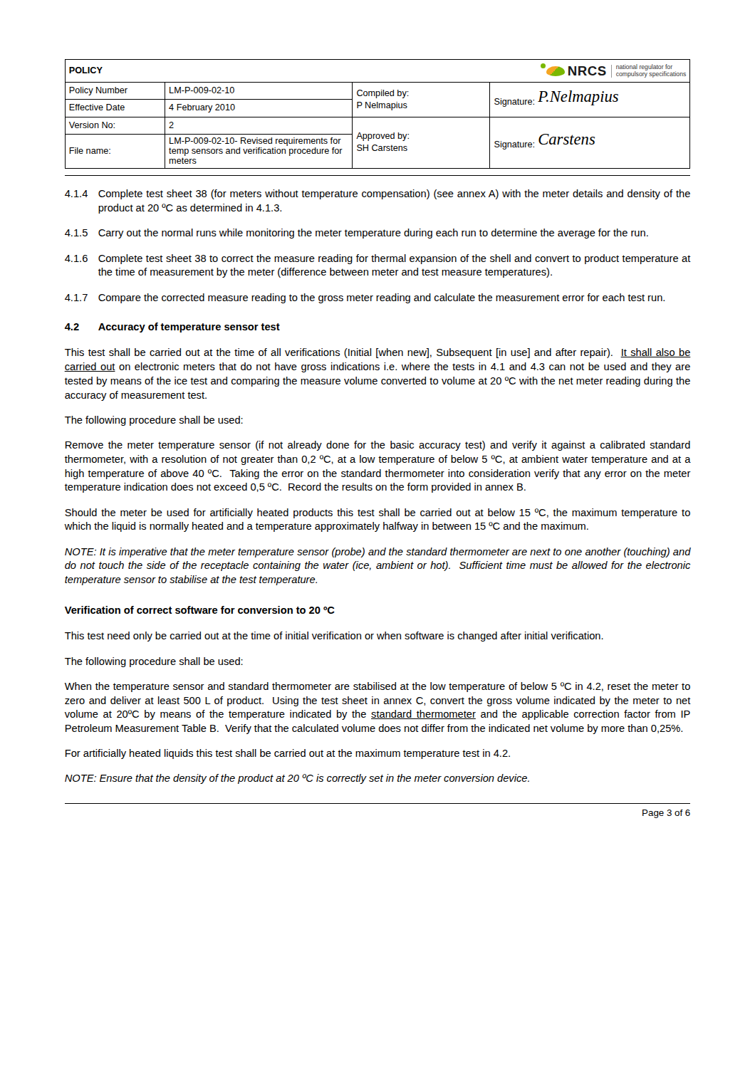| POLICY | NRCS national regulator for compulsory specifications |
| Policy Number | LM-P-009-02-10 | Compiled by: P Nelmapius | Signature: P.Nelmapius |
| Effective Date | 4 February 2010 |
| Version No: | 2 | Approved by: SH Carstens | Signature: Carstens |
| File name: | LM-P-009-02-10- Revised requirements for temp sensors and verification procedure for meters |
4.1.4
Complete test sheet 38 (for meters without temperature compensation) (see annex A) with the meter details and density of the product at 20 ºC as determined in 4.1.3.
4.1.5
Carry out the normal runs while monitoring the meter temperature during each run to determine the average for the run.
4.1.6
Complete test sheet 38 to correct the measure reading for thermal expansion of the shell and convert to product temperature at the time of measurement by the meter (difference between meter and test measure temperatures).
4.1.7
Compare the corrected measure reading to the gross meter reading and calculate the measurement error for each test run.
4.2 Accuracy of temperature sensor test
This test shall be carried out at the time of all verifications (Initial [when new], Subsequent [in use] and after repair). It shall also be carried out on electronic meters that do not have gross indications i.e. where the tests in 4.1 and 4.3 can not be used and they are tested by means of the ice test and comparing the measure volume converted to volume at 20 ºC with the net meter reading during the accuracy of measurement test.
The following procedure shall be used:
Remove the meter temperature sensor (if not already done for the basic accuracy test) and verify it against a calibrated standard thermometer, with a resolution of not greater than 0,2 ºC, at a low temperature of below 5 ºC, at ambient water temperature and at a high temperature of above 40 ºC. Taking the error on the standard thermometer into consideration verify that any error on the meter temperature indication does not exceed 0,5 ºC. Record the results on the form provided in annex B.
Should the meter be used for artificially heated products this test shall be carried out at below 15 ºC, the maximum temperature to which the liquid is normally heated and a temperature approximately halfway in between 15 ºC and the maximum.
NOTE: It is imperative that the meter temperature sensor (probe) and the standard thermometer are next to one another (touching) and do not touch the side of the receptacle containing the water (ice, ambient or hot). Sufficient time must be allowed for the electronic temperature sensor to stabilise at the test temperature.
Verification of correct software for conversion to 20 ºC
This test need only be carried out at the time of initial verification or when software is changed after initial verification.
The following procedure shall be used:
When the temperature sensor and standard thermometer are stabilised at the low temperature of below 5 ºC in 4.2, reset the meter to zero and deliver at least 500 L of product. Using the test sheet in annex C, convert the gross volume indicated by the meter to net volume at 20ºC by means of the temperature indicated by the standard thermometer and the applicable correction factor from IP Petroleum Measurement Table B. Verify that the calculated volume does not differ from the indicated net volume by more than 0,25%.
For artificially heated liquids this test shall be carried out at the maximum temperature test in 4.2.
NOTE: Ensure that the density of the product at 20 ºC is correctly set in the meter conversion device.
Page 3 of 6